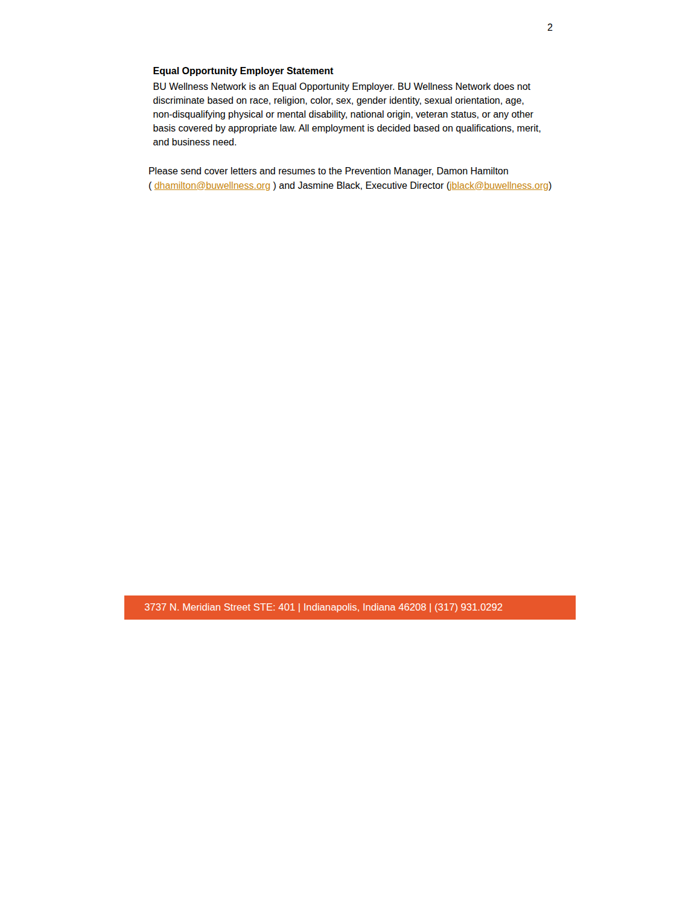2
Equal Opportunity Employer Statement
BU Wellness Network is an Equal Opportunity Employer. BU Wellness Network does not discriminate based on race, religion, color, sex, gender identity, sexual orientation, age, non-disqualifying physical or mental disability, national origin, veteran status, or any other basis covered by appropriate law. All employment is decided based on qualifications, merit, and business need.
Please send cover letters and resumes to the Prevention Manager, Damon Hamilton
( dhamilton@buwellness.org ) and Jasmine Black, Executive Director (jblack@buwellness.org)
3737 N. Meridian Street STE: 401 | Indianapolis, Indiana 46208 | (317) 931.0292